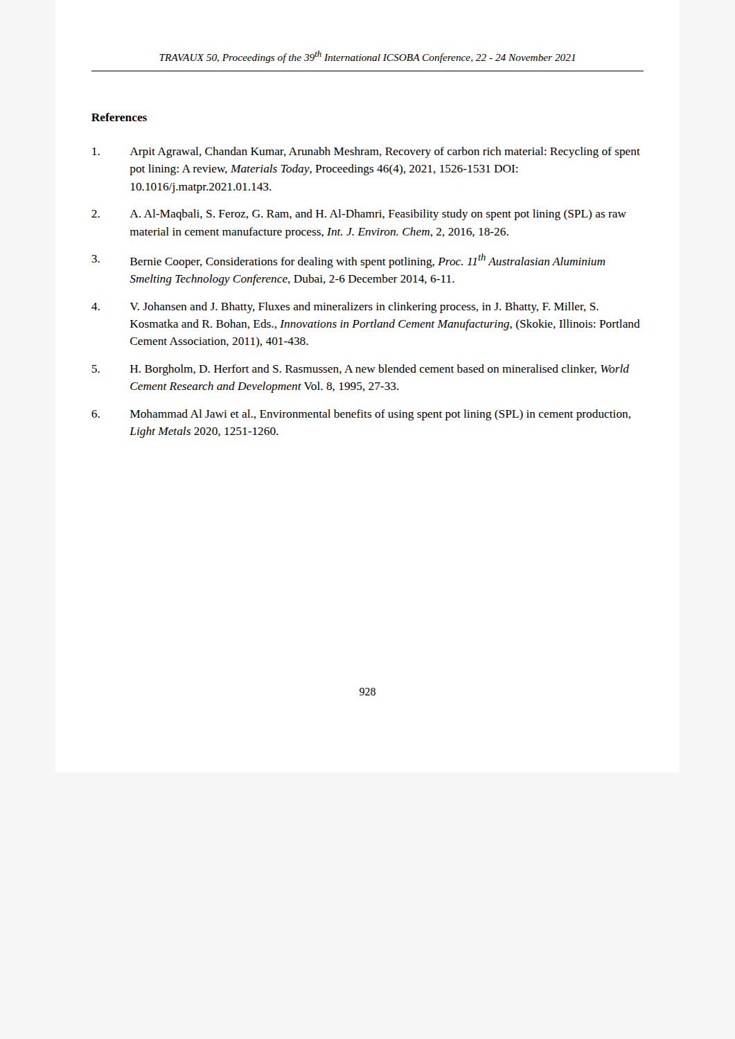TRAVAUX 50, Proceedings of the 39th International ICSOBA Conference, 22 - 24 November 2021
References
1. Arpit Agrawal, Chandan Kumar, Arunabh Meshram, Recovery of carbon rich material: Recycling of spent pot lining: A review, Materials Today, Proceedings 46(4), 2021, 1526-1531 DOI: 10.1016/j.matpr.2021.01.143.
2. A. Al-Maqbali, S. Feroz, G. Ram, and H. Al-Dhamri, Feasibility study on spent pot lining (SPL) as raw material in cement manufacture process, Int. J. Environ. Chem, 2, 2016, 18-26.
3. Bernie Cooper, Considerations for dealing with spent potlining, Proc. 11th Australasian Aluminium Smelting Technology Conference, Dubai, 2-6 December 2014, 6-11.
4. V. Johansen and J. Bhatty, Fluxes and mineralizers in clinkering process, in J. Bhatty, F. Miller, S. Kosmatka and R. Bohan, Eds., Innovations in Portland Cement Manufacturing, (Skokie, Illinois: Portland Cement Association, 2011), 401-438.
5. H. Borgholm, D. Herfort and S. Rasmussen, A new blended cement based on mineralised clinker, World Cement Research and Development Vol. 8, 1995, 27-33.
6. Mohammad Al Jawi et al., Environmental benefits of using spent pot lining (SPL) in cement production, Light Metals 2020, 1251-1260.
928